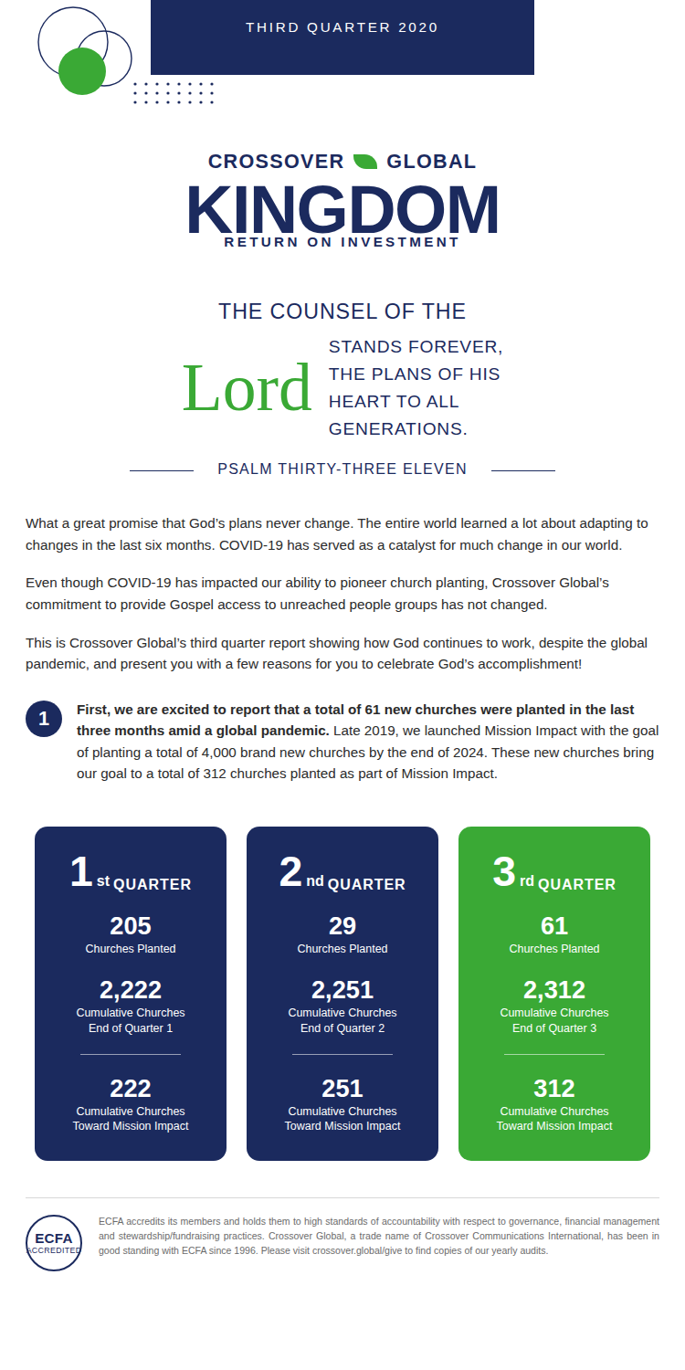Third Quarter 2020
CROSSOVER GLOBAL
KINGDOM RETURN ON INVESTMENT
The counsel of the
Lord
stands forever,
the plans of his
heart to all
generations.
Psalm thirty-three Eleven
What a great promise that God’s plans never change. The entire world learned a lot about adapting to changes in the last six months. COVID-19 has served as a catalyst for much change in our world.
Even though COVID-19 has impacted our ability to pioneer church planting, Crossover Global’s commitment to provide Gospel access to unreached people groups has not changed.
This is Crossover Global’s third quarter report showing how God continues to work, despite the global pandemic, and present you with a few reasons for you to celebrate God’s accomplishment!
1
First, we are excited to report that a total of 61 new churches were planted in the last three months amid a global pandemic. Late 2019, we launched Mission Impact with the goal of planting a total of 4,000 brand new churches by the end of 2024. These new churches bring our goal to a total of 312 churches planted as part of Mission Impact.
1st Quarter
205
Churches Planted
2,222
Cumulative Churches
End of Quarter 1
222
Cumulative Churches
Toward Mission Impact
2nd Quarter
29
Churches Planted
2,251
Cumulative Churches
End of Quarter 2
251
Cumulative Churches
Toward Mission Impact
3rd Quarter
61
Churches Planted
2,312
Cumulative Churches
End of Quarter 3
312
Cumulative Churches
Toward Mission Impact
ECFA ACCREDITED
ECFA accredits its members and holds them to high standards of accountability with respect to governance, financial management and stewardship/fundraising practices. Crossover Global, a trade name of Crossover Communications International, has been in good standing with ECFA since 1996. Please visit crossover.global/give to find copies of our yearly audits.